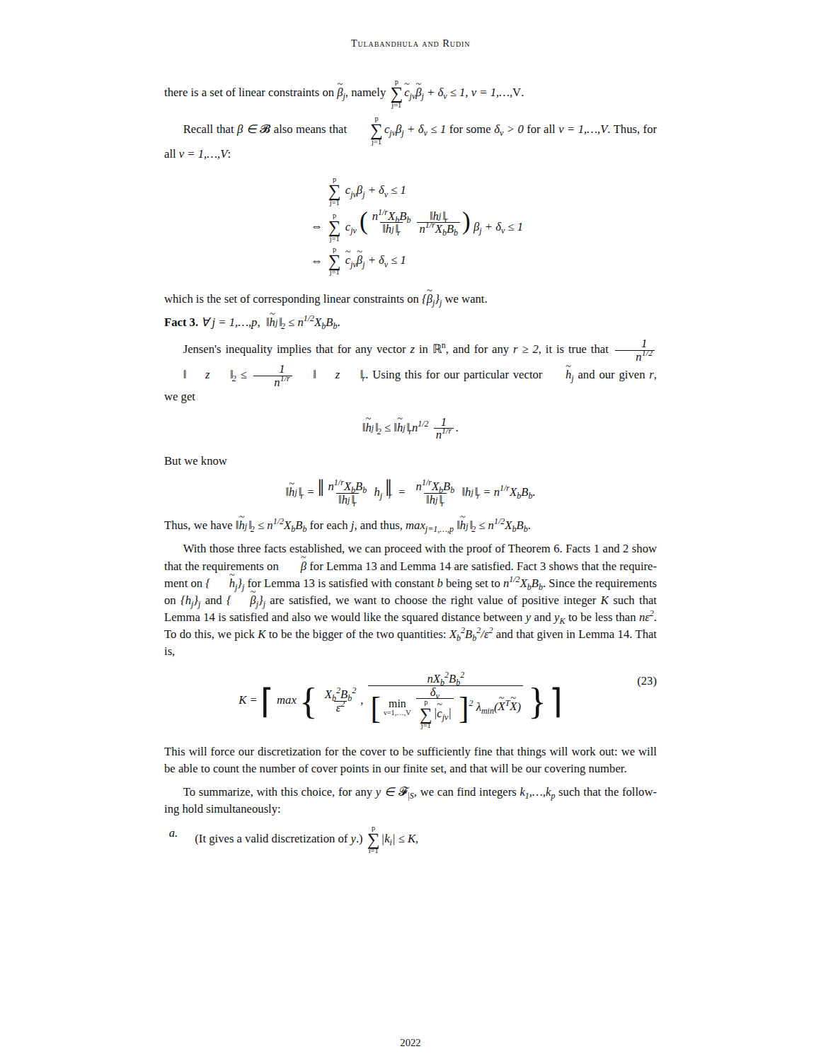Tulabandhula and Rudin
there is a set of linear constraints on ~βj, namely p∑j=1~cjν~βj + δν ≤ 1, ν = 1,…,V.
Recall that β ∈ 𝓑 also means that p∑j=1cjνβj + δν ≤ 1 for some δν > 0 for all ν = 1,…,V. Thus, for all ν = 1,…,V:
p∑j=1 cjνβj + δν ≤ 1
⇔ p∑j=1 cjν ( n1/rXbBb ‖hj‖r ‖hj‖r n1/rXbBb ) βj + δν ≤ 1
⇔ p∑j=1 ~cjν~βj + δν ≤ 1
which is the set of corresponding linear constraints on {~βj}j we want.
Fact 3. ∀ j = 1,…,p, ‖~hj‖2 ≤ n1/2XbBb.
Jensen's inequality implies that for any vector z in ℝn, and for any r ≥ 2, it is true that 1 n1/2‖z‖2 ≤ 1 n1/r‖z‖r. Using this for our particular vector ~hj and our given r, we get
‖~hj‖2 ≤ ‖~hj‖rn1/2 1 n1/r.
But we know
‖~hj‖r = ‖ n1/rXbBb ‖hj‖r hj ‖r = n1/rXbBb ‖hj‖r ‖hj‖r = n1/rXbBb.
Thus, we have ‖~hj‖2 ≤ n1/2XbBb for each j, and thus, maxj=1,…,p ‖~hj‖2 ≤ n1/2XbBb.
With those three facts established, we can proceed with the proof of Theorem 6. Facts 1 and 2 show that the requirements on ~β for Lemma 13 and Lemma 14 are satisfied. Fact 3 shows that the requirement on {~hj}j for Lemma 13 is satisfied with constant b being set to n1/2XbBb. Since the requirements on {hj}j and {~βj}j are satisfied, we want to choose the right value of positive integer K such that Lemma 14 is satisfied and also we would like the squared distance between y and yK to be less than nε2. To do this, we pick K to be the bigger of the two quantities: Xb2Bb2/ε2 and that given in Lemma 14. That is,
K = ⌈ max { Xb2Bb2 ε2 , nXb2Bb2 [ min ν=1,…,V δν p∑j=1|~cjν| ]2 λmin(~XT~X) } ⌉ (23)
This will force our discretization for the cover to be sufficiently fine that things will work out: we will be able to count the number of cover points in our finite set, and that will be our covering number.
To summarize, with this choice, for any y ∈ 𝓕|S, we can find integers k1,…,kp such that the following hold simultaneously:
(It gives a valid discretization of y.) p∑i=1|ki| ≤ K,
2022